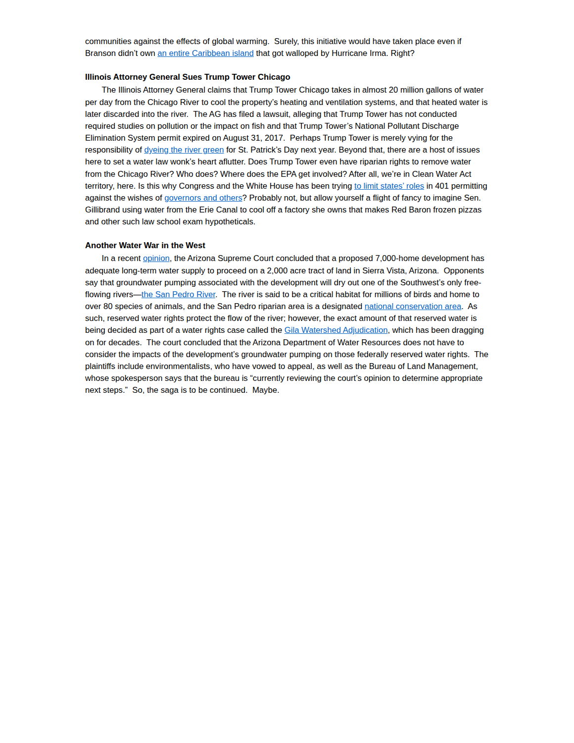communities against the effects of global warming. Surely, this initiative would have taken place even if Branson didn’t own an entire Caribbean island that got walloped by Hurricane Irma. Right?
Illinois Attorney General Sues Trump Tower Chicago
The Illinois Attorney General claims that Trump Tower Chicago takes in almost 20 million gallons of water per day from the Chicago River to cool the property’s heating and ventilation systems, and that heated water is later discarded into the river. The AG has filed a lawsuit, alleging that Trump Tower has not conducted required studies on pollution or the impact on fish and that Trump Tower’s National Pollutant Discharge Elimination System permit expired on August 31, 2017. Perhaps Trump Tower is merely vying for the responsibility of dyeing the river green for St. Patrick’s Day next year. Beyond that, there are a host of issues here to set a water law wonk’s heart aflutter. Does Trump Tower even have riparian rights to remove water from the Chicago River? Who does? Where does the EPA get involved? After all, we’re in Clean Water Act territory, here. Is this why Congress and the White House has been trying to limit states’ roles in 401 permitting against the wishes of governors and others? Probably not, but allow yourself a flight of fancy to imagine Sen. Gillibrand using water from the Erie Canal to cool off a factory she owns that makes Red Baron frozen pizzas and other such law school exam hypotheticals.
Another Water War in the West
In a recent opinion, the Arizona Supreme Court concluded that a proposed 7,000-home development has adequate long-term water supply to proceed on a 2,000 acre tract of land in Sierra Vista, Arizona. Opponents say that groundwater pumping associated with the development will dry out one of the Southwest’s only free-flowing rivers—the San Pedro River. The river is said to be a critical habitat for millions of birds and home to over 80 species of animals, and the San Pedro riparian area is a designated national conservation area. As such, reserved water rights protect the flow of the river; however, the exact amount of that reserved water is being decided as part of a water rights case called the Gila Watershed Adjudication, which has been dragging on for decades. The court concluded that the Arizona Department of Water Resources does not have to consider the impacts of the development’s groundwater pumping on those federally reserved water rights. The plaintiffs include environmentalists, who have vowed to appeal, as well as the Bureau of Land Management, whose spokesperson says that the bureau is “currently reviewing the court’s opinion to determine appropriate next steps.” So, the saga is to be continued. Maybe.